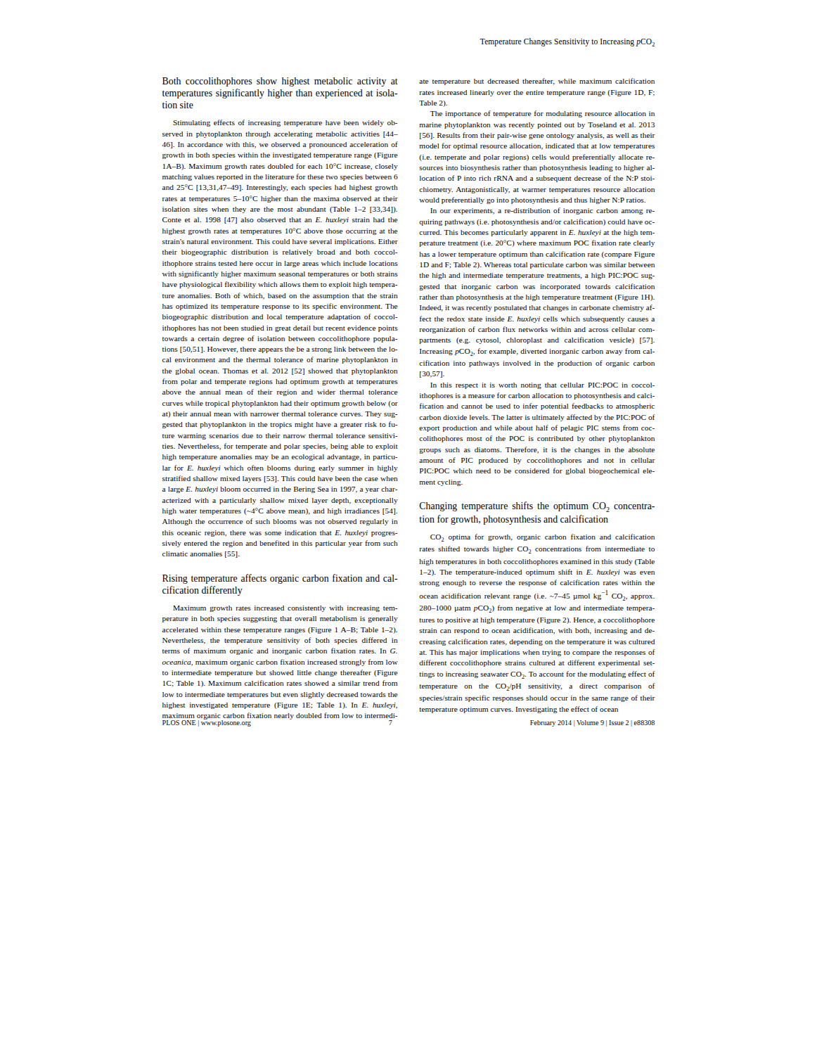Temperature Changes Sensitivity to Increasing p CO2
Both coccolithophores show highest metabolic activity at temperatures significantly higher than experienced at isolation site
Stimulating effects of increasing temperature have been widely observed in phytoplankton through accelerating metabolic activities [44–46]. In accordance with this, we observed a pronounced acceleration of growth in both species within the investigated temperature range (Figure 1A–B). Maximum growth rates doubled for each 10°C increase, closely matching values reported in the literature for these two species between 6 and 25°C [13,31,47–49]. Interestingly, each species had highest growth rates at temperatures 5–10°C higher than the maxima observed at their isolation sites when they are the most abundant (Table 1–2 [33,34]). Conte et al. 1998 [47] also observed that an E. huxleyi strain had the highest growth rates at temperatures 10°C above those occurring at the strain's natural environment. This could have several implications. Either their biogeographic distribution is relatively broad and both coccolithophore strains tested here occur in large areas which include locations with significantly higher maximum seasonal temperatures or both strains have physiological flexibility which allows them to exploit high temperature anomalies. Both of which, based on the assumption that the strain has optimized its temperature response to its specific environment. The biogeographic distribution and local temperature adaptation of coccolithophores has not been studied in great detail but recent evidence points towards a certain degree of isolation between coccolithophore populations [50,51]. However, there appears the be a strong link between the local environment and the thermal tolerance of marine phytoplankton in the global ocean. Thomas et al. 2012 [52] showed that phytoplankton from polar and temperate regions had optimum growth at temperatures above the annual mean of their region and wider thermal tolerance curves while tropical phytoplankton had their optimum growth below (or at) their annual mean with narrower thermal tolerance curves. They suggested that phytoplankton in the tropics might have a greater risk to future warming scenarios due to their narrow thermal tolerance sensitivities. Nevertheless, for temperate and polar species, being able to exploit high temperature anomalies may be an ecological advantage, in particular for E. huxleyi which often blooms during early summer in highly stratified shallow mixed layers [53]. This could have been the case when a large E. huxleyi bloom occurred in the Bering Sea in 1997, a year characterized with a particularly shallow mixed layer depth, exceptionally high water temperatures (~4°C above mean), and high irradiances [54]. Although the occurrence of such blooms was not observed regularly in this oceanic region, there was some indication that E. huxleyi progressively entered the region and benefited in this particular year from such climatic anomalies [55].
Rising temperature affects organic carbon fixation and calcification differently
Maximum growth rates increased consistently with increasing temperature in both species suggesting that overall metabolism is generally accelerated within these temperature ranges (Figure 1 A–B; Table 1–2). Nevertheless, the temperature sensitivity of both species differed in terms of maximum organic and inorganic carbon fixation rates. In G. oceanica, maximum organic carbon fixation increased strongly from low to intermediate temperature but showed little change thereafter (Figure 1C; Table 1). Maximum calcification rates showed a similar trend from low to intermediate temperatures but even slightly decreased towards the highest investigated temperature (Figure 1E; Table 1). In E. huxleyi, maximum organic carbon fixation nearly doubled from low to intermediate temperature but decreased thereafter, while maximum calcification rates increased linearly over the entire temperature range (Figure 1D, F; Table 2).
The importance of temperature for modulating resource allocation in marine phytoplankton was recently pointed out by Toseland et al. 2013 [56]. Results from their pair-wise gene ontology analysis, as well as their model for optimal resource allocation, indicated that at low temperatures (i.e. temperate and polar regions) cells would preferentially allocate resources into biosynthesis rather than photosynthesis leading to higher allocation of P into rich rRNA and a subsequent decrease of the N:P stoichiometry. Antagonistically, at warmer temperatures resource allocation would preferentially go into photosynthesis and thus higher N:P ratios.
In our experiments, a re-distribution of inorganic carbon among requiring pathways (i.e. photosynthesis and/or calcification) could have occurred. This becomes particularly apparent in E. huxleyi at the high temperature treatment (i.e. 20°C) where maximum POC fixation rate clearly has a lower temperature optimum than calcification rate (compare Figure 1D and F; Table 2). Whereas total particulate carbon was similar between the high and intermediate temperature treatments, a high PIC:POC suggested that inorganic carbon was incorporated towards calcification rather than photosynthesis at the high temperature treatment (Figure 1H). Indeed, it was recently postulated that changes in carbonate chemistry affect the redox state inside E. huxleyi cells which subsequently causes a reorganization of carbon flux networks within and across cellular compartments (e.g. cytosol, chloroplast and calcification vesicle) [57]. Increasing p CO2, for example, diverted inorganic carbon away from calcification into pathways involved in the production of organic carbon [30,57].
In this respect it is worth noting that cellular PIC:POC in coccolithophores is a measure for carbon allocation to photosynthesis and calcification and cannot be used to infer potential feedbacks to atmospheric carbon dioxide levels. The latter is ultimately affected by the PIC:POC of export production and while about half of pelagic PIC stems from coccolithophores most of the POC is contributed by other phytoplankton groups such as diatoms. Therefore, it is the changes in the absolute amount of PIC produced by coccolithophores and not in cellular PIC:POC which need to be considered for global biogeochemical element cycling.
Changing temperature shifts the optimum CO2 concentration for growth, photosynthesis and calcification
CO2 optima for growth, organic carbon fixation and calcification rates shifted towards higher CO2 concentrations from intermediate to high temperatures in both coccolithophores examined in this study (Table 1–2). The temperature-induced optimum shift in E. huxleyi was even strong enough to reverse the response of calcification rates within the ocean acidification relevant range (i.e. ~7–45 µmol kg−1 CO2, approx. 280–1000 µatm p CO2) from negative at low and intermediate temperatures to positive at high temperature (Figure 2). Hence, a coccolithophore strain can respond to ocean acidification, with both, increasing and decreasing calcification rates, depending on the temperature it was cultured at. This has major implications when trying to compare the responses of different coccolithophore strains cultured at different experimental settings to increasing seawater CO2. To account for the modulating effect of temperature on the CO2/pH sensitivity, a direct comparison of species/strain specific responses should occur in the same range of their temperature optimum curves. Investigating the effect of ocean
PLOS ONE | www.plosone.org
7
February 2014 | Volume 9 | Issue 2 | e88308